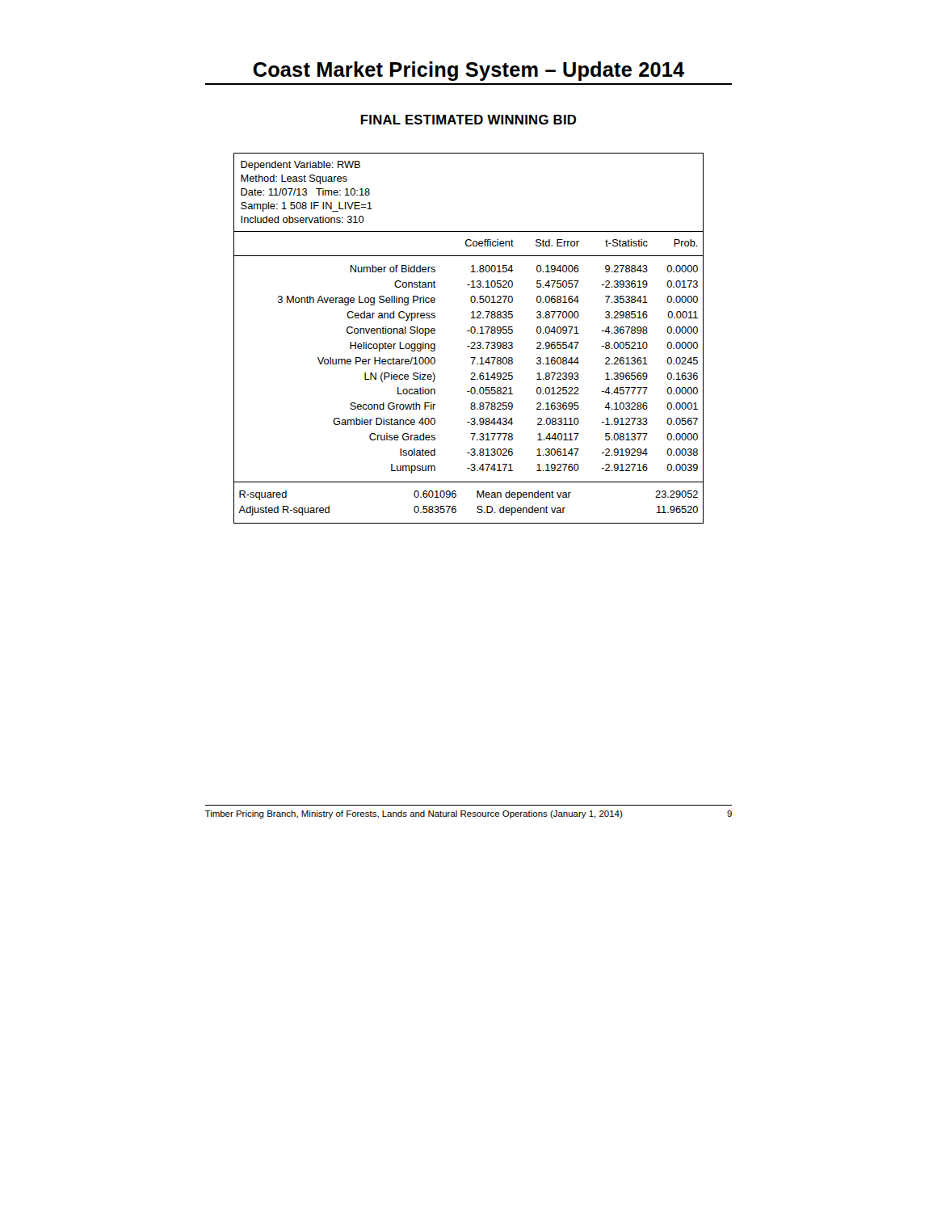Coast Market Pricing System – Update 2014
FINAL ESTIMATED WINNING BID
Dependent Variable: RWB
Method: Least Squares
Date: 11/07/13 Time: 10:18
Sample: 1 508 IF IN_LIVE=1
Included observations: 310
| | Coefficient | Std. Error | t-Statistic | Prob. |
| --- | --- | --- | --- | --- |
| Number of Bidders | 1.800154 | 0.194006 | 9.278843 | 0.0000 |
| Constant | -13.10520 | 5.475057 | -2.393619 | 0.0173 |
| 3 Month Average Log Selling Price | 0.501270 | 0.068164 | 7.353841 | 0.0000 |
| Cedar and Cypress | 12.78835 | 3.877000 | 3.298516 | 0.0011 |
| Conventional Slope | -0.178955 | 0.040971 | -4.367898 | 0.0000 |
| Helicopter Logging | -23.73983 | 2.965547 | -8.005210 | 0.0000 |
| Volume Per Hectare/1000 | 7.147808 | 3.160844 | 2.261361 | 0.0245 |
| LN (Piece Size) | 2.614925 | 1.872393 | 1.396569 | 0.1636 |
| Location | -0.055821 | 0.012522 | -4.457777 | 0.0000 |
| Second Growth Fir | 8.878259 | 2.163695 | 4.103286 | 0.0001 |
| Gambier Distance 400 | -3.984434 | 2.083110 | -1.912733 | 0.0567 |
| Cruise Grades | 7.317778 | 1.440117 | 5.081377 | 0.0000 |
| Isolated | -3.813026 | 1.306147 | -2.919294 | 0.0038 |
| Lumpsum | -3.474171 | 1.192760 | -2.912716 | 0.0039 |
| R-squared | 0.601096 | Mean dependent var | 23.29052 |
| Adjusted R-squared | 0.583576 | S.D. dependent var | 11.96520 |
Timber Pricing Branch, Ministry of Forests, Lands and Natural Resource Operations (January 1, 2014) 9